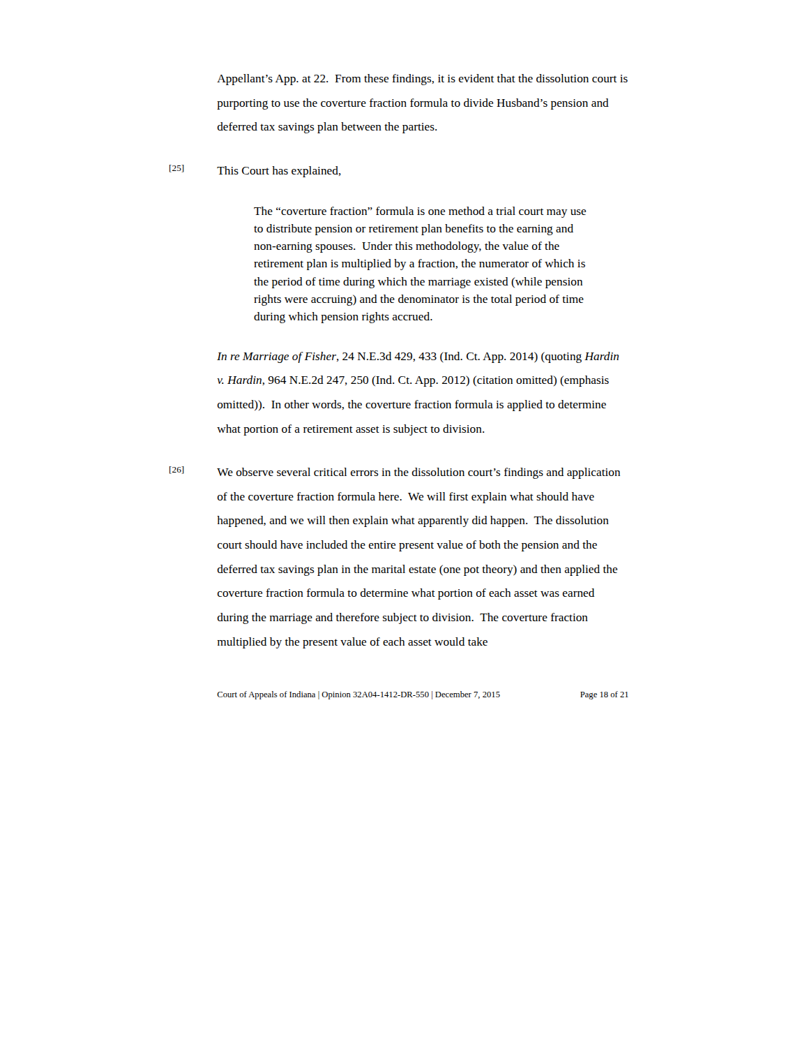Appellant’s App. at 22. From these findings, it is evident that the dissolution court is purporting to use the coverture fraction formula to divide Husband’s pension and deferred tax savings plan between the parties.
[25]
This Court has explained,
The “coverture fraction” formula is one method a trial court may use to distribute pension or retirement plan benefits to the earning and non-earning spouses. Under this methodology, the value of the retirement plan is multiplied by a fraction, the numerator of which is the period of time during which the marriage existed (while pension rights were accruing) and the denominator is the total period of time during which pension rights accrued.
In re Marriage of Fisher, 24 N.E.3d 429, 433 (Ind. Ct. App. 2014) (quoting Hardin v. Hardin, 964 N.E.2d 247, 250 (Ind. Ct. App. 2012) (citation omitted) (emphasis omitted)). In other words, the coverture fraction formula is applied to determine what portion of a retirement asset is subject to division.
[26]
We observe several critical errors in the dissolution court’s findings and application of the coverture fraction formula here. We will first explain what should have happened, and we will then explain what apparently did happen. The dissolution court should have included the entire present value of both the pension and the deferred tax savings plan in the marital estate (one pot theory) and then applied the coverture fraction formula to determine what portion of each asset was earned during the marriage and therefore subject to division. The coverture fraction multiplied by the present value of each asset would take
Court of Appeals of Indiana | Opinion 32A04-1412-DR-550 | December 7, 2015 Page 18 of 21